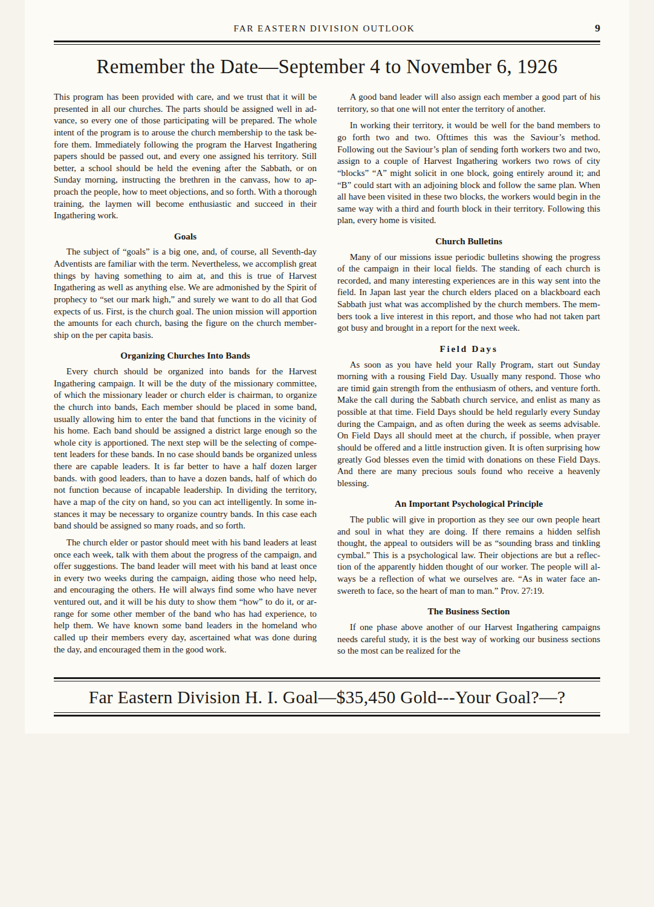FAR EASTERN DIVISION OUTLOOK 9
Remember the Date—September 4 to November 6, 1926
This program has been provided with care, and we trust that it will be presented in all our churches. The parts should be assigned well in advance, so every one of those participating will be prepared. The whole intent of the program is to arouse the church membership to the task before them. Immediately following the program the Harvest Ingathering papers should be passed out, and every one assigned his territory. Still better, a school should be held the evening after the Sabbath, or on Sunday morning, instructing the brethren in the canvass, how to approach the people, how to meet objections, and so forth. With a thorough training, the laymen will become enthusiastic and succeed in their Ingathering work.
Goals
The subject of “goals” is a big one, and, of course, all Seventh-day Adventists are familiar with the term. Nevertheless, we accomplish great things by having something to aim at, and this is true of Harvest Ingathering as well as anything else. We are admonished by the Spirit of prophecy to “set our mark high,” and surely we want to do all that God expects of us. First, is the church goal. The union mission will apportion the amounts for each church, basing the figure on the church membership on the per capita basis.
Organizing Churches Into Bands
Every church should be organized into bands for the Harvest Ingathering campaign. It will be the duty of the missionary committee, of which the missionary leader or church elder is chairman, to organize the church into bands, Each member should be placed in some band, usually allowing him to enter the band that functions in the vicinity of his home. Each band should be assigned a district large enough so the whole city is apportioned. The next step will be the selecting of competent leaders for these bands. In no case should bands be organized unless there are capable leaders. It is far better to have a half dozen larger bands. with good leaders, than to have a dozen bands, half of which do not function because of incapable leadership. In dividing the territory, have a map of the city on hand, so you can act intelligently. In some instances it may be necessary to organize country bands. In this case each band should be assigned so many roads, and so forth.
The church elder or pastor should meet with his band leaders at least once each week, talk with them about the progress of the campaign, and offer suggestions. The band leader will meet with his band at least once in every two weeks during the campaign, aiding those who need help, and encouraging the others. He will always find some who have never ventured out, and it will be his duty to show them “how” to do it, or arrange for some other member of the band who has had experience, to help them. We have known some band leaders in the homeland who called up their members every day, ascertained what was done during the day, and encouraged them in the good work.
A good band leader will also assign each member a good part of his territory, so that one will not enter the territory of another.
In working their territory, it would be well for the band members to go forth two and two. Ofttimes this was the Saviour’s method. Following out the Saviour’s plan of sending forth workers two and two, assign to a couple of Harvest Ingathering workers two rows of city “blocks” “A” might solicit in one block, going entirely around it; and “B” could start with an adjoining block and follow the same plan. When all have been visited in these two blocks, the workers would begin in the same way with a third and fourth block in their territory. Following this plan, every home is visited.
Church Bulletins
Many of our missions issue periodic bulletins showing the progress of the campaign in their local fields. The standing of each church is recorded, and many interesting experiences are in this way sent into the field. In Japan last year the church elders placed on a blackboard each Sabbath just what was accomplished by the church members. The members took a live interest in this report, and those who had not taken part got busy and brought in a report for the next week.
Field Days
As soon as you have held your Rally Program, start out Sunday morning with a rousing Field Day. Usually many respond. Those who are timid gain strength from the enthusiasm of others, and venture forth. Make the call during the Sabbath church service, and enlist as many as possible at that time. Field Days should be held regularly every Sunday during the Campaign, and as often during the week as seems advisable. On Field Days all should meet at the church, if possible, when prayer should be offered and a little instruction given. It is often surprising how greatly God blesses even the timid with donations on these Field Days. And there are many precious souls found who receive a heavenly blessing.
An Important Psychological Principle
The public will give in proportion as they see our own people heart and soul in what they are doing. If there remains a hidden selfish thought, the appeal to outsiders will be as “sounding brass and tinkling cymbal.” This is a psychological law. Their objections are but a reflection of the apparently hidden thought of our worker. The people will always be a reflection of what we ourselves are. “As in water face answereth to face, so the heart of man to man.” Prov. 27:19.
The Business Section
If one phase above another of our Harvest Ingathering campaigns needs careful study, it is the best way of working our business sections so the most can be realized for the
Far Eastern Division H. I. Goal—$35,450 Gold---Your Goal?—?